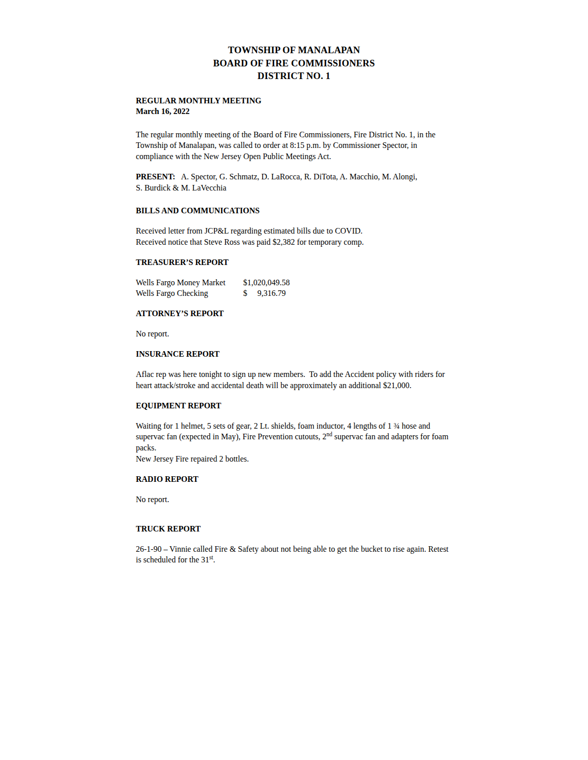TOWNSHIP OF MANALAPAN
BOARD OF FIRE COMMISSIONERS
DISTRICT NO. 1
REGULAR MONTHLY MEETING
March 16, 2022
The regular monthly meeting of the Board of Fire Commissioners, Fire District No. 1, in the Township of Manalapan, was called to order at 8:15 p.m. by Commissioner Spector, in compliance with the New Jersey Open Public Meetings Act.
PRESENT: A. Spector, G. Schmatz, D. LaRocca, R. DiTota, A. Macchio, M. Alongi,
S. Burdick & M. LaVecchia
BILLS AND COMMUNICATIONS
Received letter from JCP&L regarding estimated bills due to COVID.
Received notice that Steve Ross was paid $2,382 for temporary comp.
TREASURER’S REPORT
| Wells Fargo Money Market | $1,020,049.58 |
| Wells Fargo Checking | $ 9,316.79 |
ATTORNEY’S REPORT
No report.
INSURANCE REPORT
Aflac rep was here tonight to sign up new members. To add the Accident policy with riders for heart attack/stroke and accidental death will be approximately an additional $21,000.
EQUIPMENT REPORT
Waiting for 1 helmet, 5 sets of gear, 2 Lt. shields, foam inductor, 4 lengths of 1 ¾ hose and supervac fan (expected in May), Fire Prevention cutouts, 2nd supervac fan and adapters for foam packs.
New Jersey Fire repaired 2 bottles.
RADIO REPORT
No report.
TRUCK REPORT
26-1-90 – Vinnie called Fire & Safety about not being able to get the bucket to rise again. Retest is scheduled for the 31st.